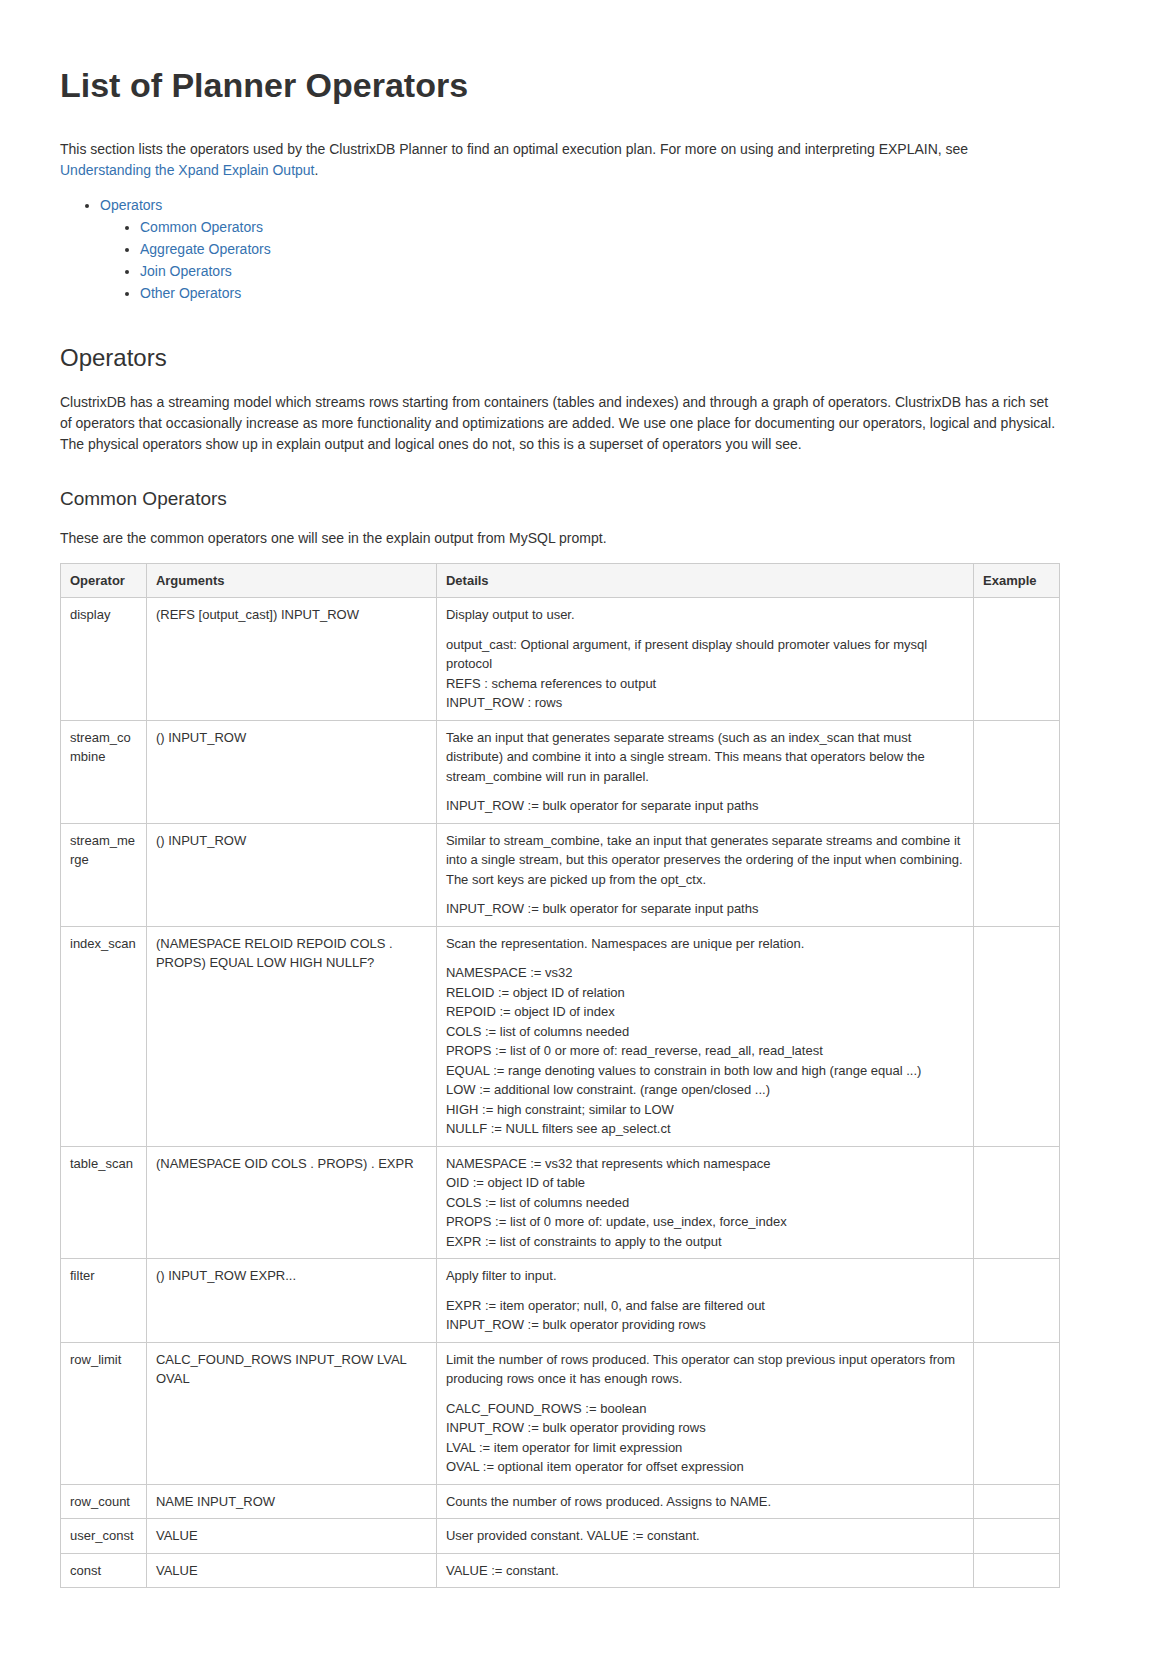List of Planner Operators
This section lists the operators used by the ClustrixDB Planner to find an optimal execution plan. For more on using and interpreting EXPLAIN, see Understanding the Xpand Explain Output.
Operators
Common Operators
Aggregate Operators
Join Operators
Other Operators
Operators
ClustrixDB has a streaming model which streams rows starting from containers (tables and indexes) and through a graph of operators. ClustrixDB has a rich set of operators that occasionally increase as more functionality and optimizations are added. We use one place for documenting our operators, logical and physical. The physical operators show up in explain output and logical ones do not, so this is a superset of operators you will see.
Common Operators
These are the common operators one will see in the explain output from MySQL prompt.
| Operator | Arguments | Details | Example |
| --- | --- | --- | --- |
| display | (REFS [output_cast]) INPUT_ROW | Display output to user. output_cast: Optional argument, if present display should promoter values for mysql protocol REFS : schema references to output INPUT_ROW : rows | |
| stream_combine | () INPUT_ROW | Take an input that generates separate streams (such as an index_scan that must distribute) and combine it into a single stream. This means that operators below the stream_combine will run in parallel. INPUT_ROW := bulk operator for separate input paths | |
| stream_merge | () INPUT_ROW | Similar to stream_combine, take an input that generates separate streams and combine it into a single stream, but this operator preserves the ordering of the input when combining. The sort keys are picked up from the opt_ctx. INPUT_ROW := bulk operator for separate input paths | |
| index_scan | (NAMESPACE RELOID REPOID COLS . PROPS) EQUAL LOW HIGH NULLF? | Scan the representation. Namespaces are unique per relation. NAMESPACE := vs32 RELOID := object ID of relation REPOID := object ID of index COLS := list of columns needed PROPS := list of 0 or more of: read_reverse, read_all, read_latest EQUAL := range denoting values to constrain in both low and high (range equal ...) LOW := additional low constraint. (range open/closed ...) HIGH := high constraint; similar to LOW NULLF := NULL filters see ap_select.ct | |
| table_scan | (NAMESPACE OID COLS . PROPS) . EXPR | NAMESPACE := vs32 that represents which namespace OID := object ID of table COLS := list of columns needed PROPS := list of 0 more of: update, use_index, force_index EXPR := list of constraints to apply to the output | |
| filter | () INPUT_ROW EXPR... | Apply filter to input. EXPR := item operator; null, 0, and false are filtered out INPUT_ROW := bulk operator providing rows | |
| row_limit | CALC_FOUND_ROWS INPUT_ROW LVAL OVAL | Limit the number of rows produced. This operator can stop previous input operators from producing rows once it has enough rows. CALC_FOUND_ROWS := boolean INPUT_ROW := bulk operator providing rows LVAL := item operator for limit expression OVAL := optional item operator for offset expression | |
| row_count | NAME INPUT_ROW | Counts the number of rows produced. Assigns to NAME. | |
| user_const | VALUE | User provided constant. VALUE := constant. | |
| const | VALUE | VALUE := constant. | |